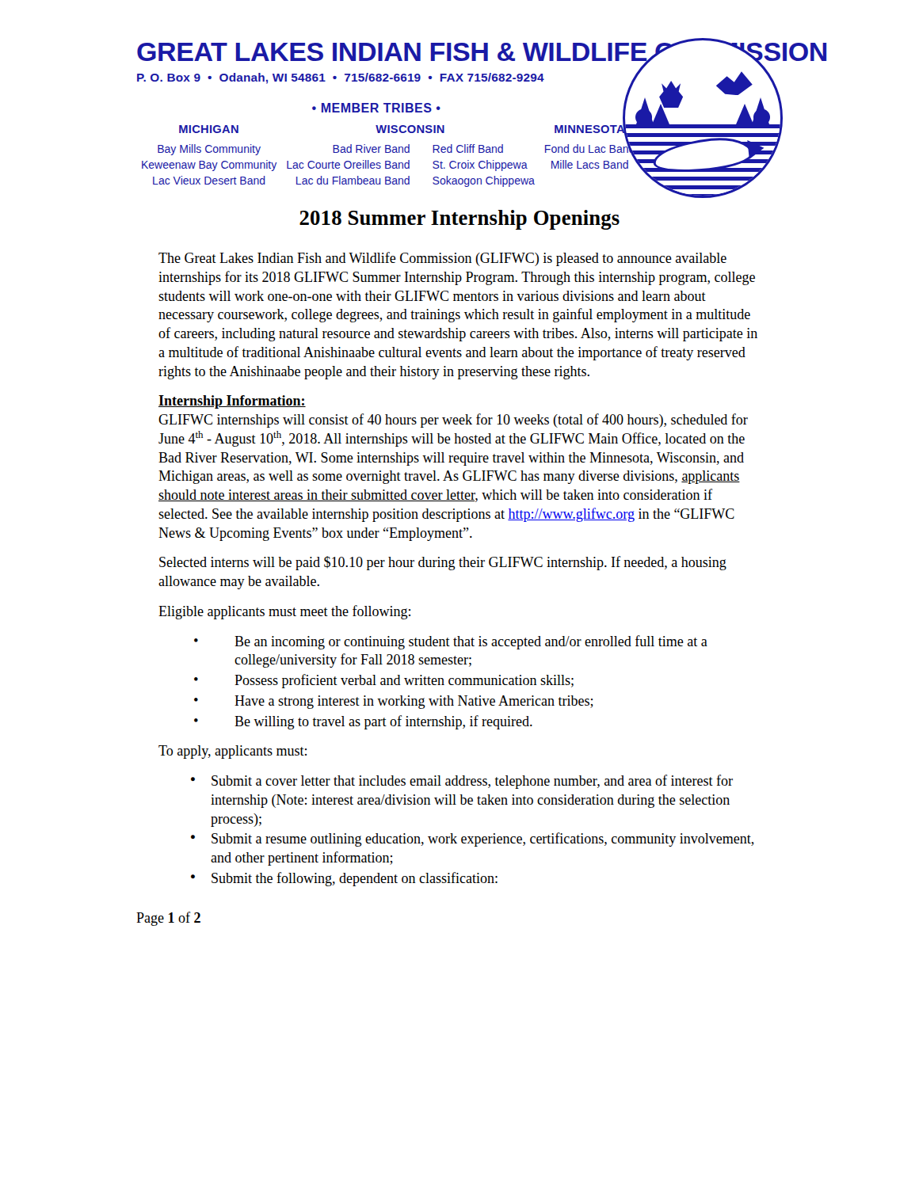GREAT LAKES INDIAN FISH & WILDLIFE COMMISSION
P. O. Box 9 • Odanah, WI 54861 • 715/682-6619 • FAX 715/682-9294
• MEMBER TRIBES •
| MICHIGAN | WISCONSIN | MINNESOTA |
| --- | --- | --- |
| Bay Mills Community Keweenaw Bay Community Lac Vieux Desert Band | Bad River Band Lac Courte Oreilles Band Lac du Flambeau Band | Red Cliff Band St. Croix Chippewa Sokaogon Chippewa | Fond du Lac Band Mille Lacs Band |
2018 Summer Internship Openings
The Great Lakes Indian Fish and Wildlife Commission (GLIFWC) is pleased to announce available internships for its 2018 GLIFWC Summer Internship Program. Through this internship program, college students will work one-on-one with their GLIFWC mentors in various divisions and learn about necessary coursework, college degrees, and trainings which result in gainful employment in a multitude of careers, including natural resource and stewardship careers with tribes. Also, interns will participate in a multitude of traditional Anishinaabe cultural events and learn about the importance of treaty reserved rights to the Anishinaabe people and their history in preserving these rights.
Internship Information:
GLIFWC internships will consist of 40 hours per week for 10 weeks (total of 400 hours), scheduled for June 4th - August 10th, 2018. All internships will be hosted at the GLIFWC Main Office, located on the Bad River Reservation, WI. Some internships will require travel within the Minnesota, Wisconsin, and Michigan areas, as well as some overnight travel. As GLIFWC has many diverse divisions, applicants should note interest areas in their submitted cover letter, which will be taken into consideration if selected. See the available internship position descriptions at http://www.glifwc.org in the “GLIFWC News & Upcoming Events” box under “Employment”.
Selected interns will be paid $10.10 per hour during their GLIFWC internship. If needed, a housing allowance may be available.
Eligible applicants must meet the following:
Be an incoming or continuing student that is accepted and/or enrolled full time at a college/university for Fall 2018 semester;
Possess proficient verbal and written communication skills;
Have a strong interest in working with Native American tribes;
Be willing to travel as part of internship, if required.
To apply, applicants must:
Submit a cover letter that includes email address, telephone number, and area of interest for internship (Note: interest area/division will be taken into consideration during the selection process);
Submit a resume outlining education, work experience, certifications, community involvement, and other pertinent information;
Submit the following, dependent on classification:
Page 1 of 2